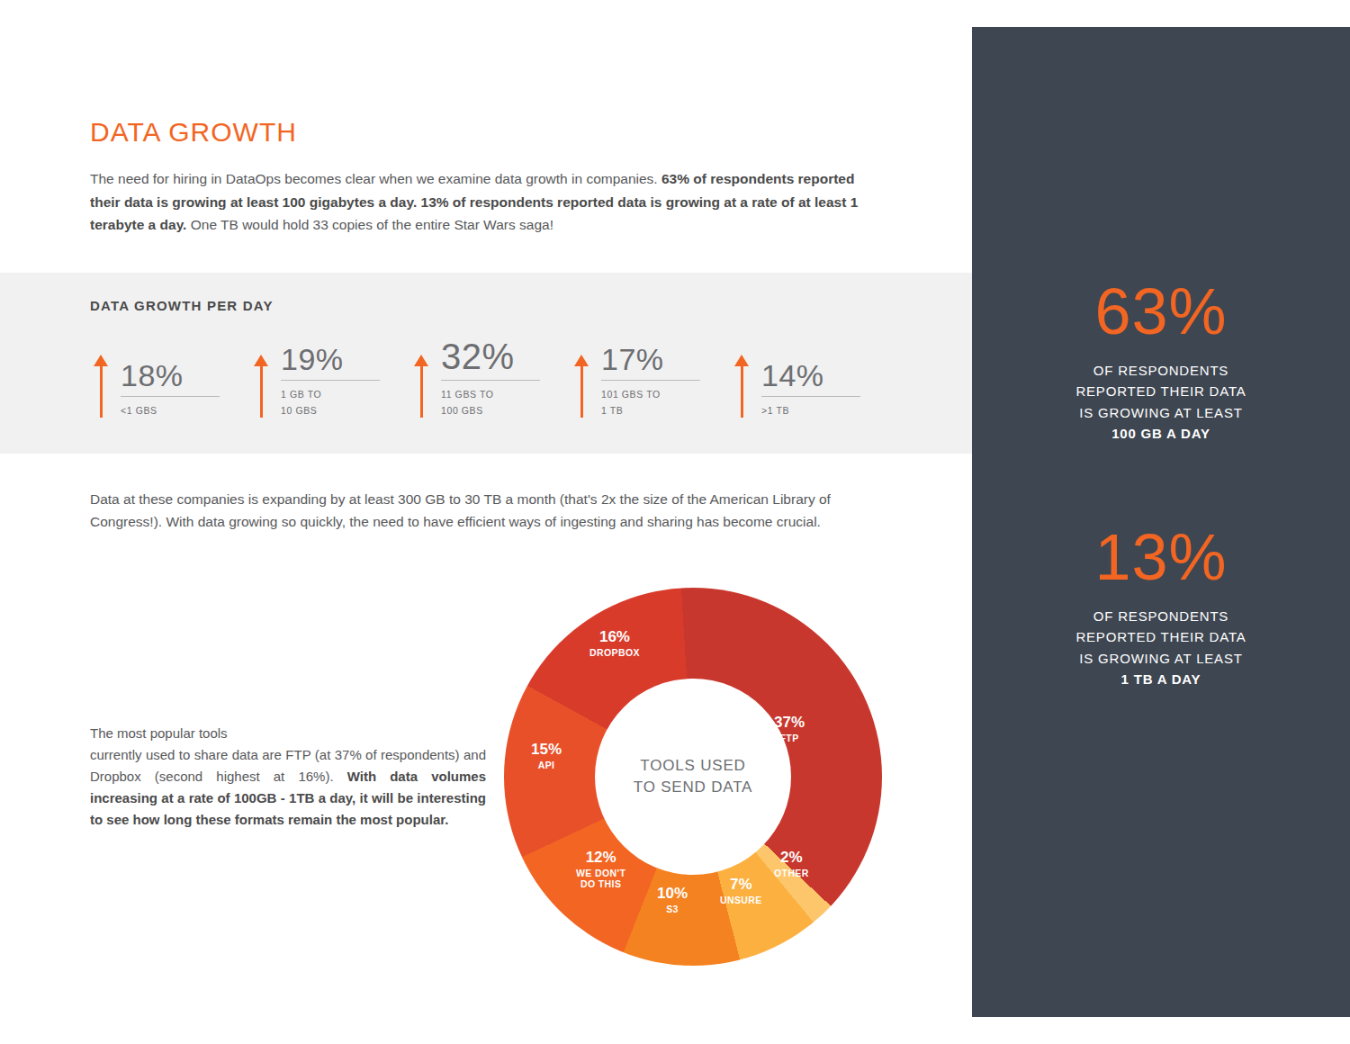DATA GROWTH
The need for hiring in DataOps becomes clear when we examine data growth in companies. 63% of respondents reported their data is growing at least 100 gigabytes a day. 13% of respondents reported data is growing at a rate of at least 1 terabyte a day. One TB would hold 33 copies of the entire Star Wars saga!
DATA GROWTH PER DAY
18%
<1 GBS
19%
1 GB TO
10 GBS
32%
11 GBS TO
100 GBS
17%
101 GBS TO
1 TB
14%
>1 TB
Data at these companies is expanding by at least 300 GB to 30 TB a month (that's 2x the size of the American Library of Congress!). With data growing so quickly, the need to have efficient ways of ingesting and sharing has become crucial.
The most popular tools
currently used to share data are FTP (at 37% of respondents) and Dropbox (second highest at 16%). With data volumes increasing at a rate of 100GB - 1TB a day, it will be interesting to see how long these formats remain the most popular.
TOOLS USED
TO SEND DATA
37% FTP
2% OTHER
7% UNSURE
10% S3
12% WE DON'T
DO THIS
15% API
16% DROPBOX
63%
OF RESPONDENTS
REPORTED THEIR DATA
IS GROWING AT LEAST
100 GB A DAY
13%
OF RESPONDENTS
REPORTED THEIR DATA
IS GROWING AT LEAST
1 TB A DAY